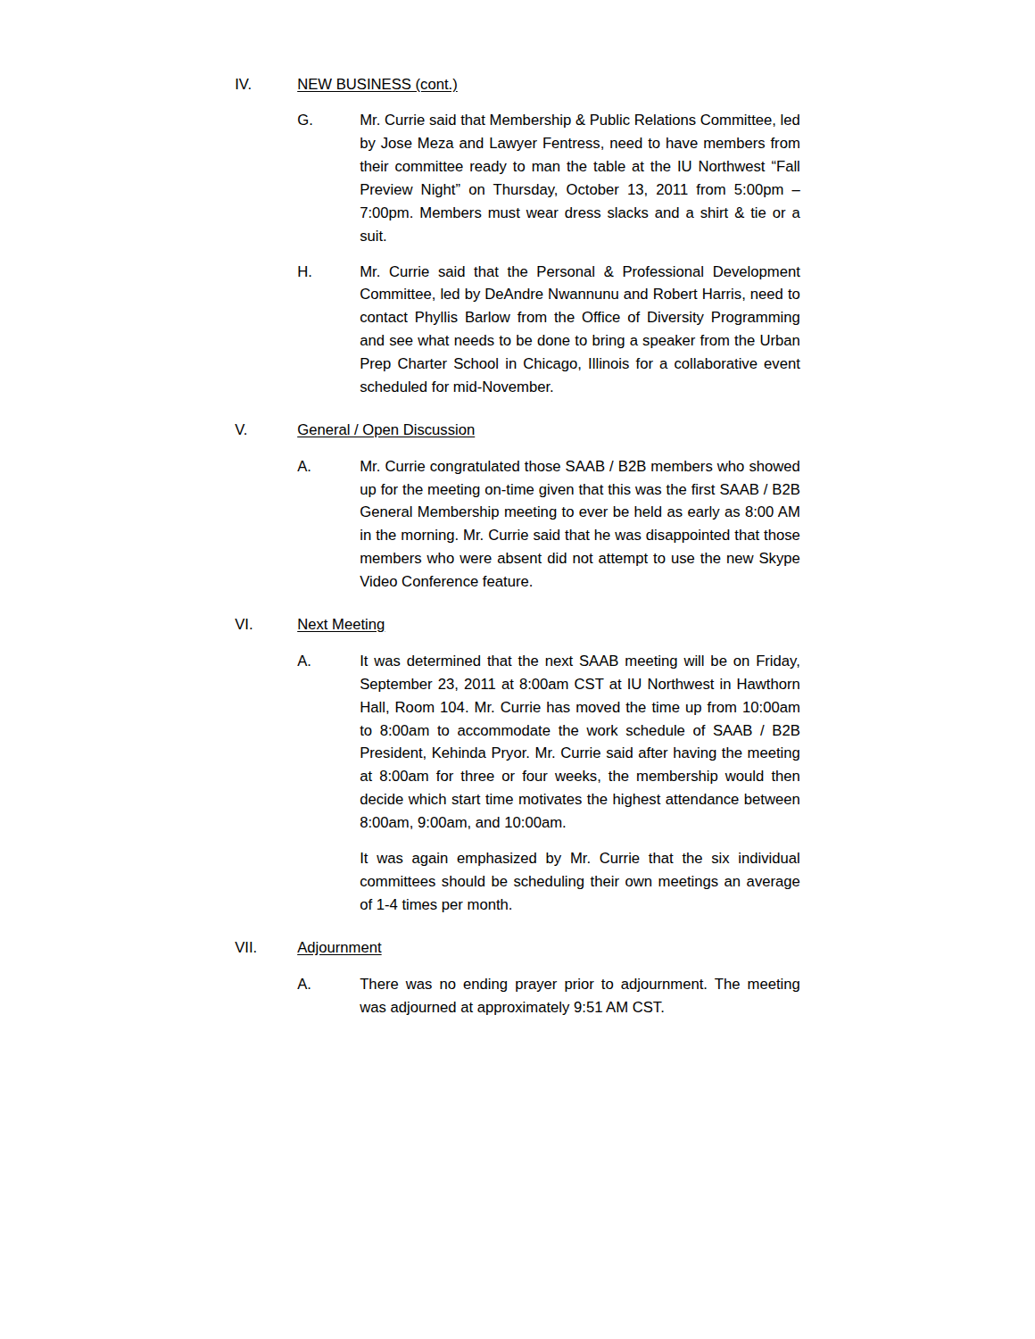IV.
NEW BUSINESS (cont.)
G.
Mr. Currie said that Membership & Public Relations Committee, led by Jose Meza and Lawyer Fentress, need to have members from their committee ready to man the table at the IU Northwest “Fall Preview Night” on Thursday, October 13, 2011 from 5:00pm – 7:00pm. Members must wear dress slacks and a shirt & tie or a suit.
H.
Mr. Currie said that the Personal & Professional Development Committee, led by DeAndre Nwannunu and Robert Harris, need to contact Phyllis Barlow from the Office of Diversity Programming and see what needs to be done to bring a speaker from the Urban Prep Charter School in Chicago, Illinois for a collaborative event scheduled for mid-November.
V.
General / Open Discussion
A.
Mr. Currie congratulated those SAAB / B2B members who showed up for the meeting on-time given that this was the first SAAB / B2B General Membership meeting to ever be held as early as 8:00 AM in the morning. Mr. Currie said that he was disappointed that those members who were absent did not attempt to use the new Skype Video Conference feature.
VI.
Next Meeting
A.
It was determined that the next SAAB meeting will be on Friday, September 23, 2011 at 8:00am CST at IU Northwest in Hawthorn Hall, Room 104. Mr. Currie has moved the time up from 10:00am to 8:00am to accommodate the work schedule of SAAB / B2B President, Kehinda Pryor. Mr. Currie said after having the meeting at 8:00am for three or four weeks, the membership would then decide which start time motivates the highest attendance between 8:00am, 9:00am, and 10:00am.
It was again emphasized by Mr. Currie that the six individual committees should be scheduling their own meetings an average of 1-4 times per month.
VII.
Adjournment
A.
There was no ending prayer prior to adjournment. The meeting was adjourned at approximately 9:51 AM CST.